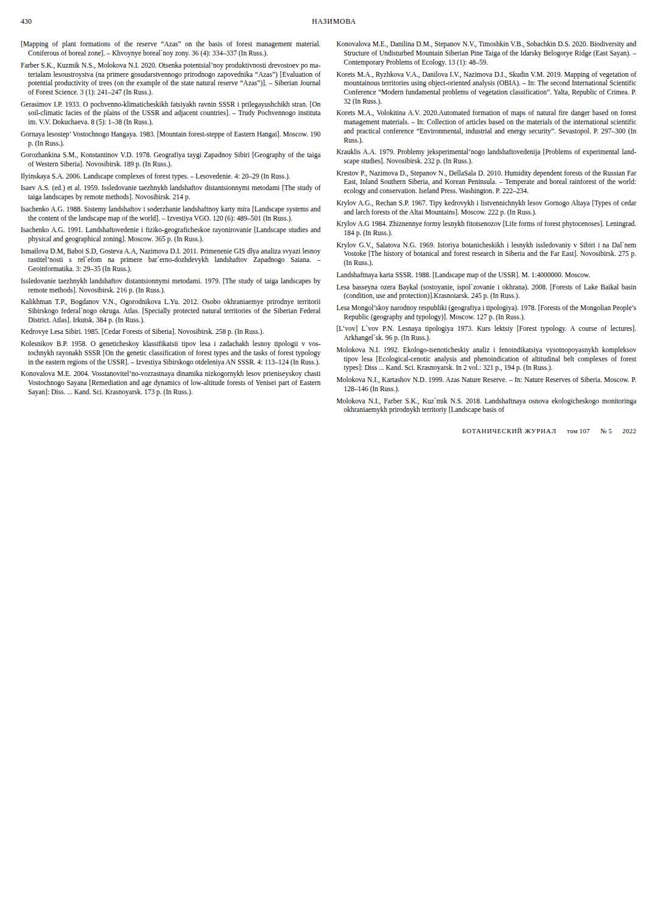430
НАЗИМОВА
[Mapping of plant formations of the reserve “Azas” on the basis of forest management material. Coniferous of boreal zone]. – Khvoynye boreal`noy zony. 36 (4): 334–337 (In Russ.).
Farber S.K., Kuzmik N.S., Molokova N.I. 2020. Otsenka potentsial’noy produktivnosti drevostoev po materialam lesoustroystva (na primere gosudarstvennogo prirodnogo zapovednika “Azas”) [Evaluation of potential productivity of trees (on the example of the state natural reserve “Azas”)]. – Siberian Journal of Forest Science. 3 (1): 241–247 (In Russ.).
Gerasimov I.P. 1933. O pochvenno-klimaticheskikh fatsiyakh ravnin SSSR i prilegayushchikh stran. [On soil-climatic facies of the plains of the USSR and adjacent countries]. – Trudy Pochvennogo instituta im. V.V. Dokuchaeva. 8 (5): 1–38 (In Russ.).
Gornaya lesostep’ Vostochnogo Hangaya. 1983. [Mountain forest-steppe of Eastern Hangai]. Moscow. 190 p. (In Russ.).
Gorozhankina S.M., Konstantinov V.D. 1978. Geografiya taygi Zapadnoy Sibiri [Geography of the taiga of Western Siberia]. Novosibirsk. 189 p. (In Russ.).
Ilyinskaya S.A. 2006. Landscape complexes of forest types. – Lesovedenie. 4: 20–29 (In Russ.).
Isaev A.S. (ed.) et al. 1959. Issledovanie taezhnykh landshaftov distantsionnymi metodami [The study of taiga landscapes by remote methods]. Novosibirsk. 214 p.
Isachenko A.G. 1988. Sistemy landshaftov i soderzhanie landshaftnoy karty mira [Landscape systems and the content of the landscape map of the world]. – Izvestiya VGO. 120 (6): 489–501 (In Russ.).
Isachenko A.G. 1991. Landshaftovedenie i fiziko-geograficheskoe rayonirovanie [Landscape studies and physical and geographical zoning]. Moscow. 365 p. (In Russ.).
Ismailova D.M, Baboi S.D, Gosteva A.A, Nazimova D.I. 2011. Primenenie GIS dlya analiza svyazi lesnoy rastitel’nosti s rel`efom na primere bar`erno-dozhdevykh landshaftov Zapadnogo Saiana. – Geoinformatika. 3: 29–35 (In Russ.).
Issledovanie taezhnykh landshaftov distantsionnymi metodami. 1979. [The study of taiga landscapes by remote methods]. Novosibirsk. 216 p. (In Russ.).
Kalikhman T.P., Bogdanov V.N., Ogorodnikova L.Yu. 2012. Osobo okhraniaemye prirodnye territorii Sibirskogo federal`nogo okruga. Atlas. [Specially protected natural territories of the Siberian Federal District. Atlas]. Irkutsk. 384 p. (In Russ.).
Kedrovye Lesa Sibiri. 1985. [Cedar Forests of Siberia]. Novosibirsk. 258 p. (In Russ.).
Kolesnikov B.P. 1958. O geneticheskoy klassifikatsii tipov lesa i zadachakh lesnoy tipologii v vostochnykh rayonakh SSSR [On the genetic classification of forest types and the tasks of forest typology in the eastern regions of the USSR]. – Izvestiya Sibirskogo otdeleniya AN SSSR. 4: 113–124 (In Russ.).
Konovalova M.E. 2004. Vosstanovitel’no-vozrastnaya dinamika nizkogornykh lesov prieniseyskoy chasti Vostochnogo Sayana [Remediation and age dynamics of low-altitude forests of Yenisei part of Eastern Sayan]: Diss. ... Kand. Sci. Krasnoyarsk. 173 p. (In Russ.).
Konovalova M.E., Danilina D.M., Stepanov N.V., Timoshkin V.B., Sobachkin D.S. 2020. Biodiversity and Structure of Undisturbed Mountain Siberian Pine Taiga of the Idarsky Belogorye Ridge (East Sayan). – Contemporary Problems of Ecology. 13 (1): 48–59.
Korets M.A., Ryzhkova V.A., Danilova I.V., Nazimova D.I., Skudin V.M. 2019. Mapping of vegetation of mountainous territories using object-oriented analysis (OBIA). – In: The second International Scientific Conference “Modern fundamental problems of vegetation classification”. Yalta, Republic of Crimea. P. 32 (In Russ.).
Korets M.A., Volokitina A.V. 2020.Automated formation of maps of natural fire danger based on forest management materials. – In: Collection of articles based on the materials of the international scientific and practical conference “Environmental, industrial and energy security”. Sevastopol. P. 297–300 (In Russ.).
Krauklis A.A. 1979. Problemy jeksperimental’nogo landshaftovedenija [Problems of experimental landscape studies]. Novosibirsk. 232 p. (In Russ.).
Krestov P., Nazimova D., Stepanov N., DellaSala D. 2010. Humidity dependent forests of the Russian Far East, Inland Southern Siberia, and Korean Peninsula. – Temperate and boreal rainforest of the world: ecology and conservation. Iseland Press. Washington. P. 222–234.
Krylov A.G., Rechan S.P. 1967. Tipy kedrovykh i listvennichnykh lesov Gornogo Altaya [Types of cedar and larch forests of the Altai Mountains]. Moscow. 222 p. (In Russ.).
Krylov A.G 1984. Zhiznennye formy lesnykh fitotsenozov [Life forms of forest phytocenoses]. Leningrad. 184 p. (In Russ.).
Krylov G.V., Salatova N.G. 1969. Istoriya botanicheskikh i lesnykh issledovaniy v Sibiri i na Dal`nem Vostoke [The history of botanical and forest research in Siberia and the Far East]. Novosibirsk. 275 p. (In Russ.).
Landshaftnaya karta SSSR. 1988. [Landscape map of the USSR]. M. 1:4000000. Moscow.
Lesa basseyna ozera Baykal (sostoyanie, ispol`zovanie i okhrana). 2008. [Forests of Lake Baikal basin (condition, use and protection)].Krasnoiarsk. 245 p. (In Russ.).
Lesa Mongol’skoy narodnoy respubliki (geografiya i tipologiya). 1978. [Forests of the Mongolian People’s Republic (geography and typology)]. Moscow. 127 p. (In Russ.).
[L’vov] L`vov P.N. Lesnaya tipologiya 1973. Kurs lektsiy [Forest typology. A course of lectures]. Arkhangel`sk. 96 p. (In Russ.).
Molokova N.I. 1992. Ekologo-tsenoticheskiy analiz i fenoindikatsiya vysotnopoyasnykh kompleksov tipov lesa [Ecological-cenotic analysis and phenoindication of altitudinal belt complexes of forest types]: Diss ... Kand. Sci. Krasnoyarsk. In 2 vol.: 321 p., 194 p. (In Russ.).
Molokova N.I., Kartashov N.D. 1999. Azas Nature Reserve. – In: Nature Reserves of Siberia. Moscow. P. 128–146 (In Russ.).
Molokova N.I., Farber S.K., Kuz`mik N.S. 2018. Landshaftnaya osnova ekologicheskogo monitoringa okhraniaemykh prirodnykh territoriy [Landscape basis of
БОТАНИЧЕСКИЙ ЖУРНАЛ том 107 № 5 2022